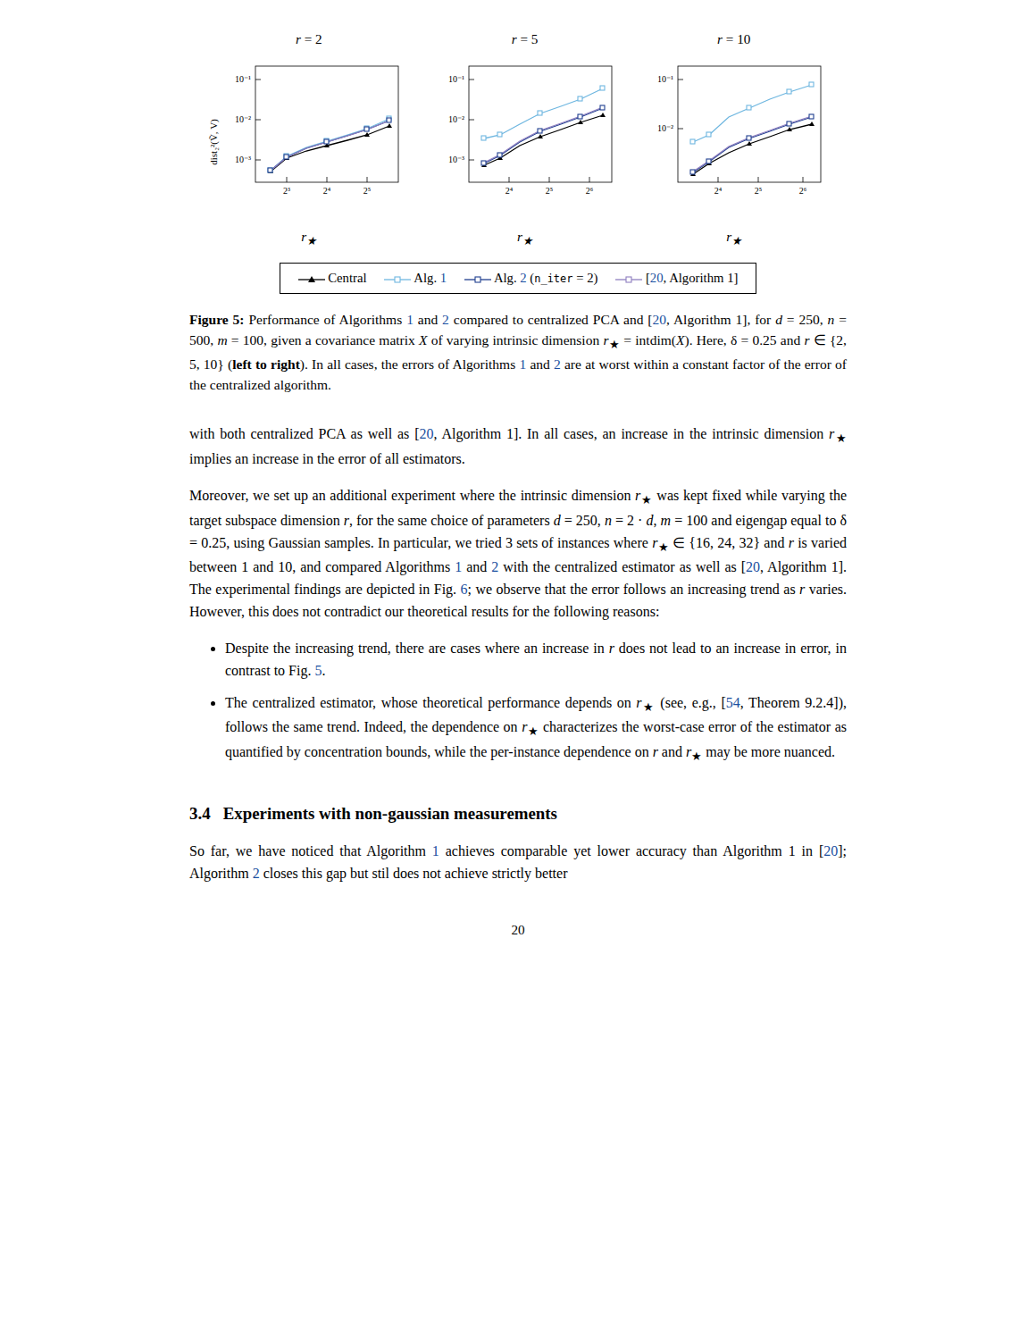r = 2
dist₂²(Ṽ, V) 10⁻¹ 10⁻² 10⁻³ 2³ 2⁴ 2⁵
r★
r = 5
10⁻¹ 10⁻² 10⁻³ 2⁴ 2⁵ 2⁶
r★
r = 10
10⁻¹ 10⁻² 2⁴ 2⁵ 2⁶
r★
Central Alg. 1 Alg. 2 (n_iter = 2) [20, Algorithm 1]
Figure 5: Performance of Algorithms 1 and 2 compared to centralized PCA and [20, Algorithm 1], for d = 250, n = 500, m = 100, given a covariance matrix X of varying intrinsic dimension r★ = intdim(X). Here, δ = 0.25 and r ∈ {2, 5, 10} (left to right). In all cases, the errors of Algorithms 1 and 2 are at worst within a constant factor of the error of the centralized algorithm.
with both centralized PCA as well as [20, Algorithm 1]. In all cases, an increase in the intrinsic dimension r★ implies an increase in the error of all estimators.
Moreover, we set up an additional experiment where the intrinsic dimension r★ was kept fixed while varying the target subspace dimension r, for the same choice of parameters d = 250, n = 2 · d, m = 100 and eigengap equal to δ = 0.25, using Gaussian samples. In particular, we tried 3 sets of instances where r★ ∈ {16, 24, 32} and r is varied between 1 and 10, and compared Algorithms 1 and 2 with the centralized estimator as well as [20, Algorithm 1]. The experimental findings are depicted in Fig. 6; we observe that the error follows an increasing trend as r varies. However, this does not contradict our theoretical results for the following reasons:
Despite the increasing trend, there are cases where an increase in r does not lead to an increase in error, in contrast to Fig. 5.
The centralized estimator, whose theoretical performance depends on r★ (see, e.g., [54, Theorem 9.2.4]), follows the same trend. Indeed, the dependence on r★ characterizes the worst-case error of the estimator as quantified by concentration bounds, while the per-instance dependence on r and r★ may be more nuanced.
3.4 Experiments with non-gaussian measurements
So far, we have noticed that Algorithm 1 achieves comparable yet lower accuracy than Algorithm 1 in [20]; Algorithm 2 closes this gap but stil does not achieve strictly better
20